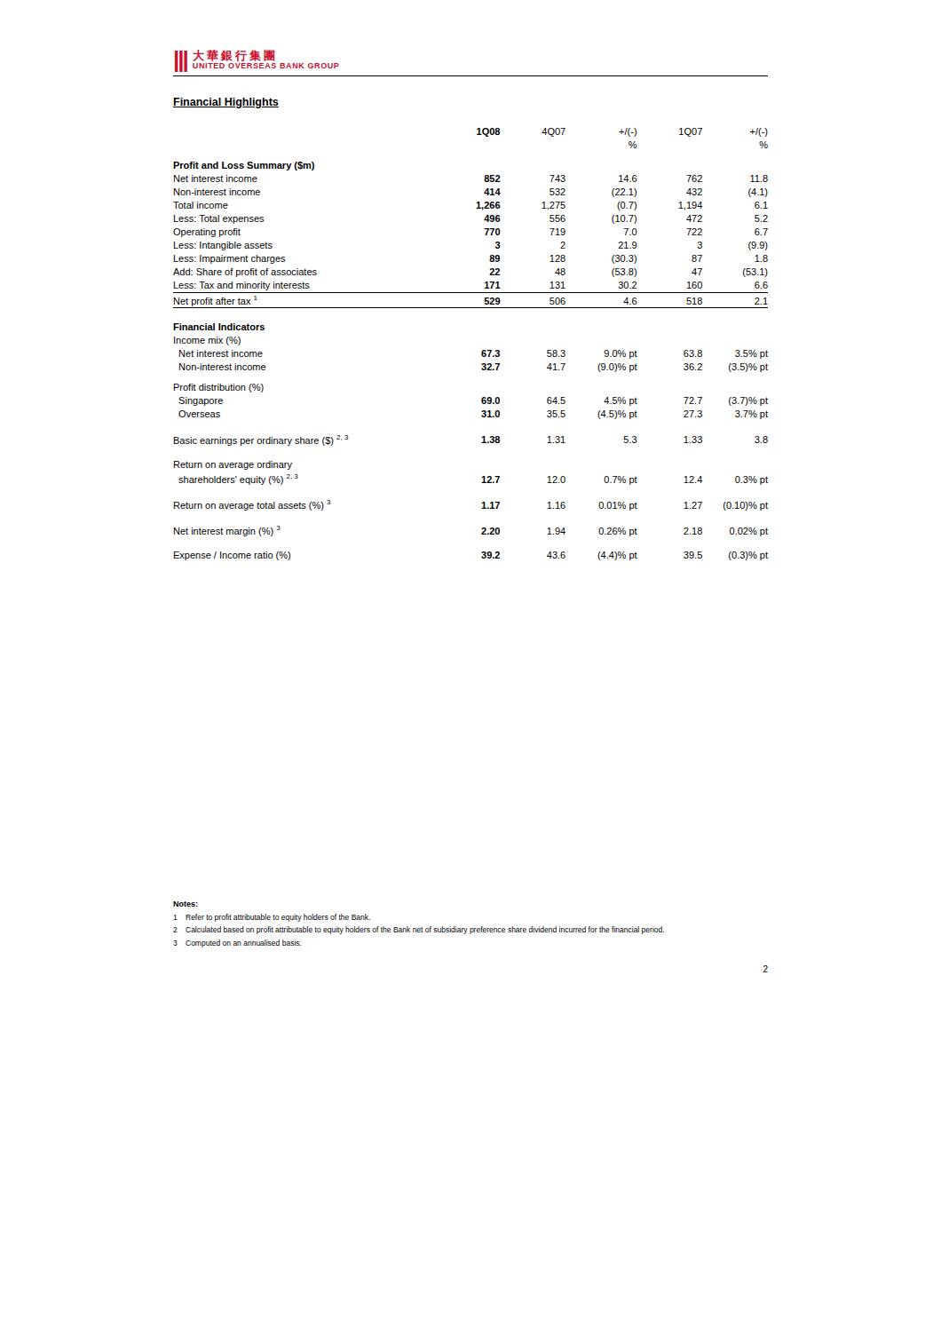|||
大華銀行集團
UNITED OVERSEAS BANK GROUP
Financial Highlights
| | 1Q08 | 4Q07 | +/(-) | 1Q07 | +/(-) |
| | | | % | | % |
| Profit and Loss Summary ($m) | |
| Net interest income | 852 | 743 | 14.6 | 762 | 11.8 |
| Non-interest income | 414 | 532 | (22.1) | 432 | (4.1) |
| Total income | 1,266 | 1,275 | (0.7) | 1,194 | 6.1 |
| Less: Total expenses | 496 | 556 | (10.7) | 472 | 5.2 |
| Operating profit | 770 | 719 | 7.0 | 722 | 6.7 |
| Less: Intangible assets | 3 | 2 | 21.9 | 3 | (9.9) |
| Less: Impairment charges | 89 | 128 | (30.3) | 87 | 1.8 |
| Add: Share of profit of associates | 22 | 48 | (53.8) | 47 | (53.1) |
| Less: Tax and minority interests | 171 | 131 | 30.2 | 160 | 6.6 |
| Net profit after tax 1 | 529 | 506 | 4.6 | 518 | 2.1 |
| Financial Indicators | |
| Income mix (%) | |
| Net interest income | 67.3 | 58.3 | 9.0% pt | 63.8 | 3.5% pt |
| Non-interest income | 32.7 | 41.7 | (9.0)% pt | 36.2 | (3.5)% pt |
| Profit distribution (%) | |
| Singapore | 69.0 | 64.5 | 4.5% pt | 72.7 | (3.7)% pt |
| Overseas | 31.0 | 35.5 | (4.5)% pt | 27.3 | 3.7% pt |
| Basic earnings per ordinary share ($) 2, 3 | 1.38 | 1.31 | 5.3 | 1.33 | 3.8 |
| Return on average ordinary | |
| shareholders' equity (%) 2, 3 | 12.7 | 12.0 | 0.7% pt | 12.4 | 0.3% pt |
| Return on average total assets (%) 3 | 1.17 | 1.16 | 0.01% pt | 1.27 | (0.10)% pt |
| Net interest margin (%) 3 | 2.20 | 1.94 | 0.26% pt | 2.18 | 0.02% pt |
| Expense / Income ratio (%) | 39.2 | 43.6 | (4.4)% pt | 39.5 | (0.3)% pt |
Notes:
1 Refer to profit attributable to equity holders of the Bank.
2 Calculated based on profit attributable to equity holders of the Bank net of subsidiary preference share dividend incurred for the financial period.
3 Computed on an annualised basis.
2